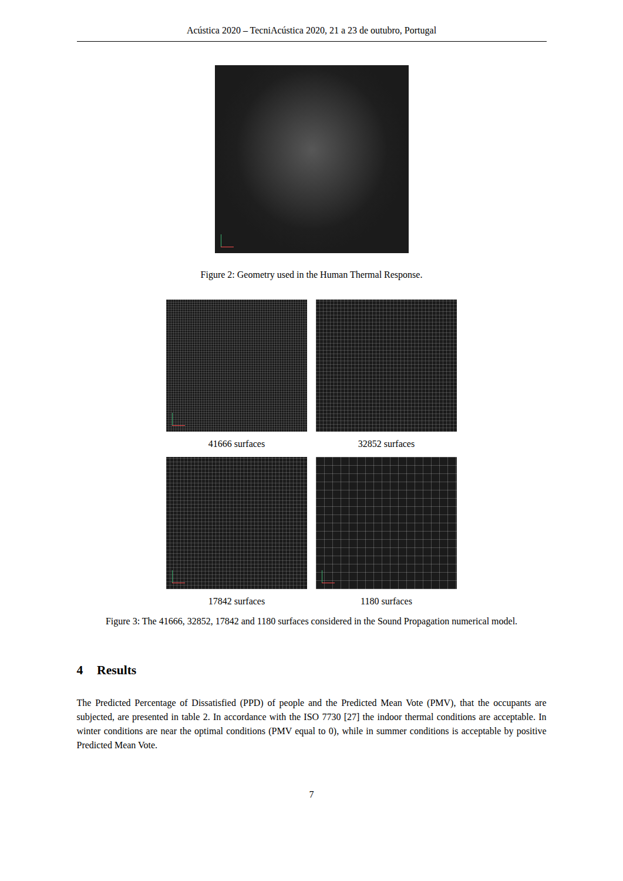Acústica 2020 – TecniAcústica 2020, 21 a 23 de outubro, Portugal
Figure 2: Geometry used in the Human Thermal Response.
41666 surfaces
32852 surfaces
17842 surfaces
1180 surfaces
Figure 3: The 41666, 32852, 17842 and 1180 surfaces considered in the Sound Propagation numerical model.
4 Results
The Predicted Percentage of Dissatisfied (PPD) of people and the Predicted Mean Vote (PMV), that the occupants are subjected, are presented in table 2. In accordance with the ISO 7730 [27] the indoor thermal conditions are acceptable. In winter conditions are near the optimal conditions (PMV equal to 0), while in summer conditions is acceptable by positive Predicted Mean Vote.
7